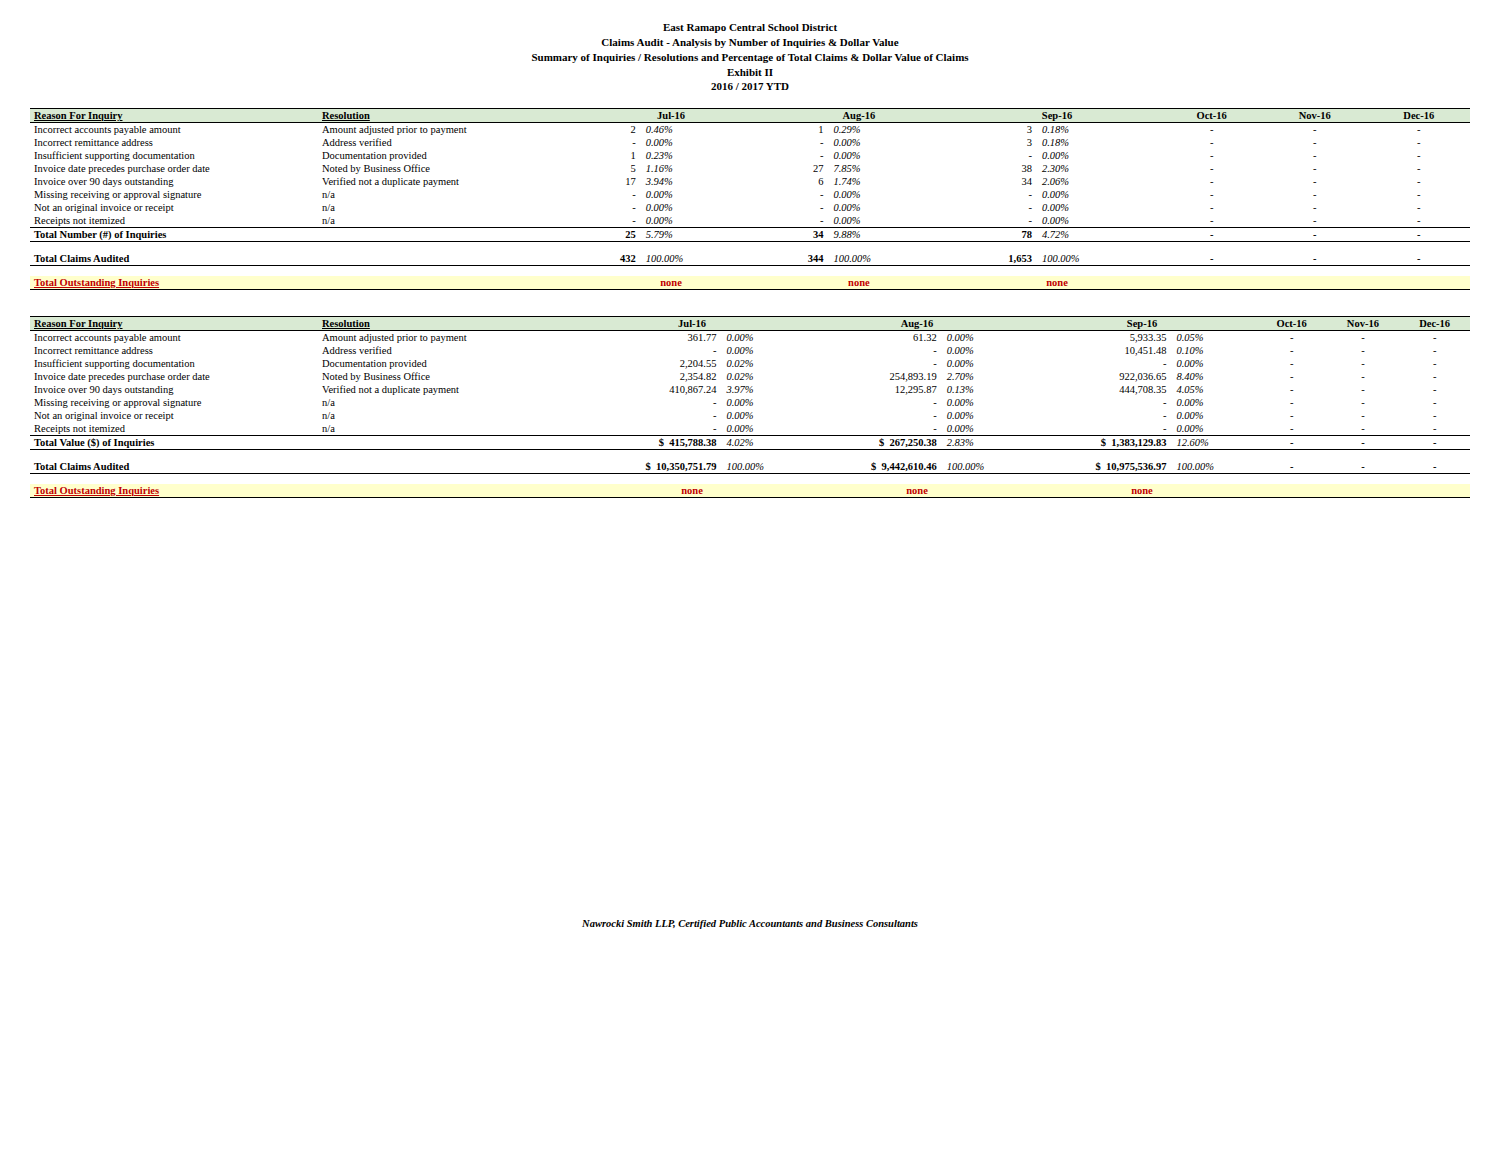East Ramapo Central School District
Claims Audit - Analysis by Number of Inquiries & Dollar Value
Summary of Inquiries / Resolutions and Percentage of Total Claims & Dollar Value of Claims
Exhibit II
2016 / 2017 YTD
| Reason For Inquiry | Resolution | Jul-16 | Aug-16 | Sep-16 | Oct-16 | Nov-16 | Dec-16 |
| --- | --- | --- | --- | --- | --- | --- | --- |
| Incorrect accounts payable amount | Amount adjusted prior to payment | 2 | 0.46% | 1 | 0.29% | 3 | 0.18% | - | - | - |
| Incorrect remittance address | Address verified | - | 0.00% | - | 0.00% | 3 | 0.18% | - | - | - |
| Insufficient supporting documentation | Documentation provided | 1 | 0.23% | - | 0.00% | - | 0.00% | - | - | - |
| Invoice date precedes purchase order date | Noted by Business Office | 5 | 1.16% | 27 | 7.85% | 38 | 2.30% | - | - | - |
| Invoice over 90 days outstanding | Verified not a duplicate payment | 17 | 3.94% | 6 | 1.74% | 34 | 2.06% | - | - | - |
| Missing receiving or approval signature | n/a | - | 0.00% | - | 0.00% | - | 0.00% | - | - | - |
| Not an original invoice or receipt | n/a | - | 0.00% | - | 0.00% | - | 0.00% | - | - | - |
| Receipts not itemized | n/a | - | 0.00% | - | 0.00% | - | 0.00% | - | - | - |
| Total Number (#) of Inquiries | 25 | 5.79% | 34 | 9.88% | 78 | 4.72% | - | - | - |
| Total Claims Audited | 432 | 100.00% | 344 | 100.00% | 1,653 | 100.00% | - | - | - |
| Total Outstanding Inquiries | none | none | none | | | |
| Reason For Inquiry | Resolution | Jul-16 | Aug-16 | Sep-16 | Oct-16 | Nov-16 | Dec-16 |
| --- | --- | --- | --- | --- | --- | --- | --- |
| Incorrect accounts payable amount | Amount adjusted prior to payment | 361.77 | 0.00% | 61.32 | 0.00% | 5,933.35 | 0.05% | - | - | - |
| Incorrect remittance address | Address verified | - | 0.00% | - | 0.00% | 10,451.48 | 0.10% | - | - | - |
| Insufficient supporting documentation | Documentation provided | 2,204.55 | 0.02% | - | 0.00% | - | 0.00% | - | - | - |
| Invoice date precedes purchase order date | Noted by Business Office | 2,354.82 | 0.02% | 254,893.19 | 2.70% | 922,036.65 | 8.40% | - | - | - |
| Invoice over 90 days outstanding | Verified not a duplicate payment | 410,867.24 | 3.97% | 12,295.87 | 0.13% | 444,708.35 | 4.05% | - | - | - |
| Missing receiving or approval signature | n/a | - | 0.00% | - | 0.00% | - | 0.00% | - | - | - |
| Not an original invoice or receipt | n/a | - | 0.00% | - | 0.00% | - | 0.00% | - | - | - |
| Receipts not itemized | n/a | - | 0.00% | - | 0.00% | - | 0.00% | - | - | - |
| Total Value ($) of Inquiries | $ 415,788.38 | 4.02% | $ 267,250.38 | 2.83% | $ 1,383,129.83 | 12.60% | - | - | - |
| Total Claims Audited | $ 10,350,751.79 | 100.00% | $ 9,442,610.46 | 100.00% | $ 10,975,536.97 | 100.00% | - | - | - |
| Total Outstanding Inquiries | none | none | none | | | |
Nawrocki Smith LLP, Certified Public Accountants and Business Consultants